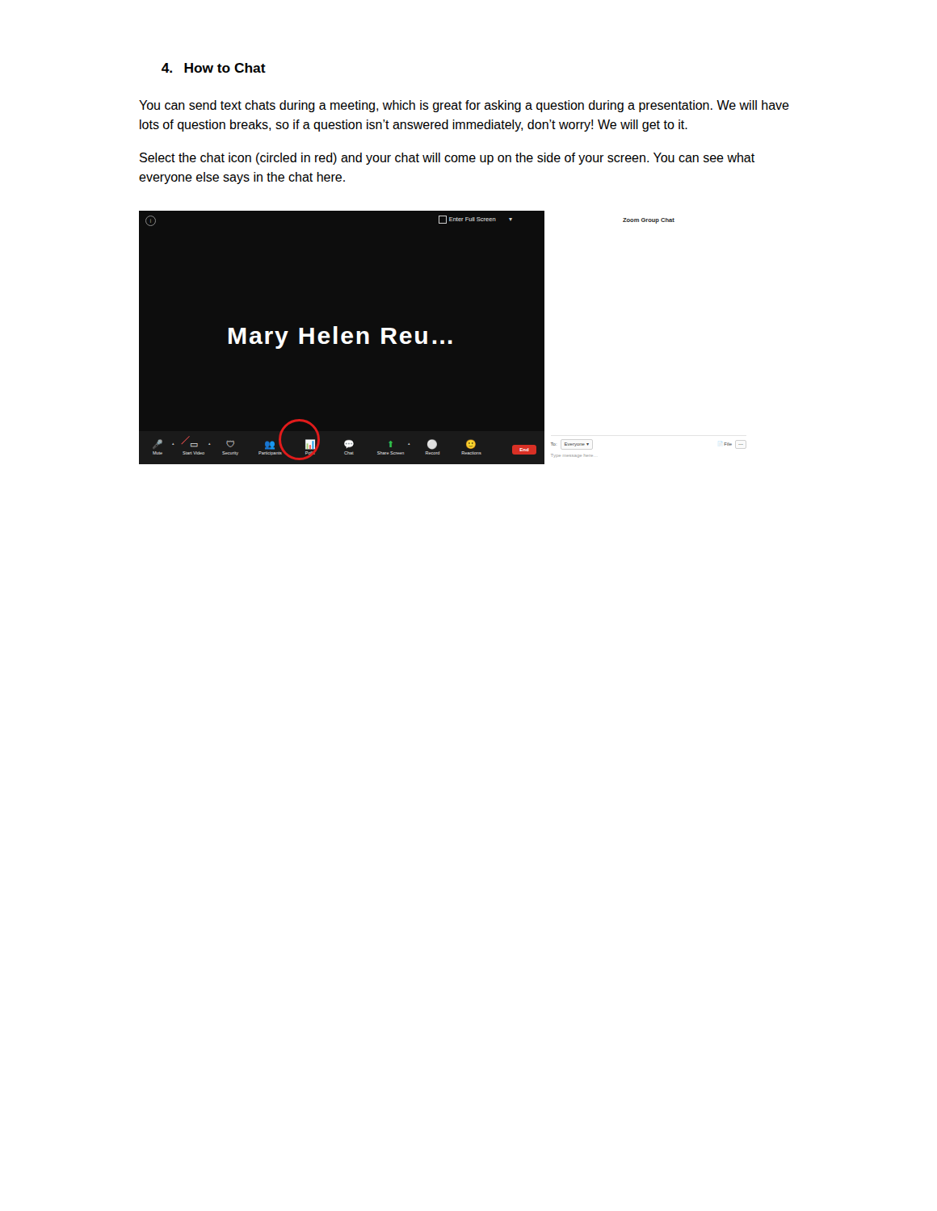4. How to Chat
You can send text chats during a meeting, which is great for asking a question during a presentation. We will have lots of question breaks, so if a question isn’t answered immediately, don’t worry! We will get to it.
Select the chat icon (circled in red) and your chat will come up on the side of your screen. You can see what everyone else says in the chat here.
i
Enter Full Screen
▾
Mary Helen Reu…
🎤Mute▴
▭Start Video▴
🛡Security
👥Participants
📊Polls
💬Chat
⬆Share Screen▴
⚪Record
🙂Reactions
End
Zoom Group Chat
To: Everyone ▾ 📄 File ⋯
Type message here…